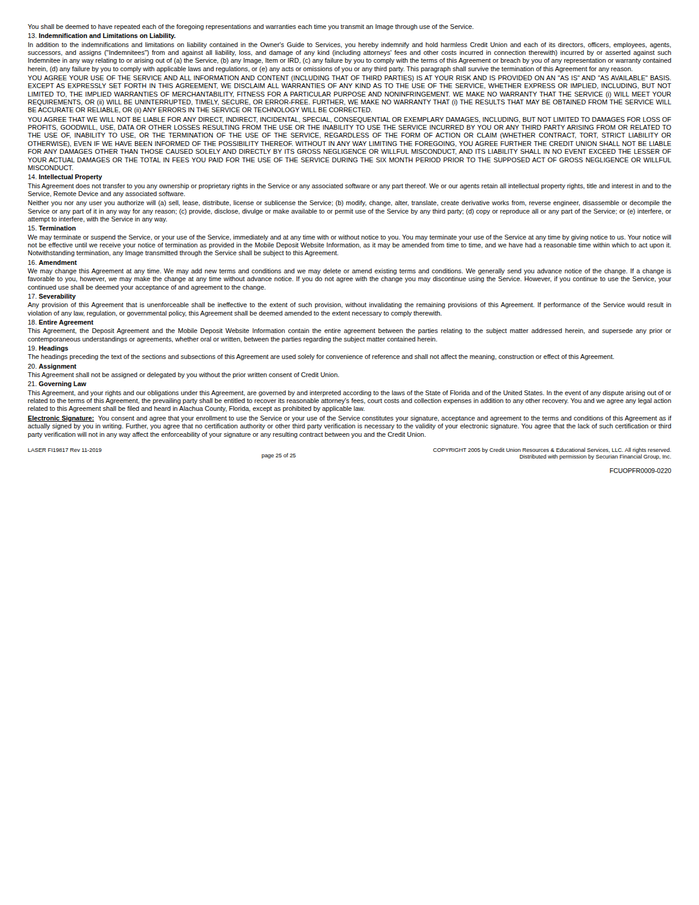You shall be deemed to have repeated each of the foregoing representations and warranties each time you transmit an Image through use of the Service.
13. Indemnification and Limitations on Liability.
In addition to the indemnifications and limitations on liability contained in the Owner's Guide to Services, you hereby indemnify and hold harmless Credit Union and each of its directors, officers, employees, agents, successors, and assigns ("Indemnitees") from and against all liability, loss, and damage of any kind (including attorneys' fees and other costs incurred in connection therewith) incurred by or asserted against such Indemnitee in any way relating to or arising out of (a) the Service, (b) any Image, Item or IRD, (c) any failure by you to comply with the terms of this Agreement or breach by you of any representation or warranty contained herein, (d) any failure by you to comply with applicable laws and regulations, or (e) any acts or omissions of you or any third party. This paragraph shall survive the termination of this Agreement for any reason.
YOU AGREE YOUR USE OF THE SERVICE AND ALL INFORMATION AND CONTENT (INCLUDING THAT OF THIRD PARTIES) IS AT YOUR RISK AND IS PROVIDED ON AN "AS IS" AND "AS AVAILABLE" BASIS. EXCEPT AS EXPRESSLY SET FORTH IN THIS AGREEMENT, WE DISCLAIM ALL WARRANTIES OF ANY KIND AS TO THE USE OF THE SERVICE, WHETHER EXPRESS OR IMPLIED, INCLUDING, BUT NOT LIMITED TO, THE IMPLIED WARRANTIES OF MERCHANTABILITY, FITNESS FOR A PARTICULAR PURPOSE AND NONINFRINGEMENT. WE MAKE NO WARRANTY THAT THE SERVICE (i) WILL MEET YOUR REQUIREMENTS, OR (ii) WILL BE UNINTERRUPTED, TIMELY, SECURE, OR ERROR-FREE. FURTHER, WE MAKE NO WARRANTY THAT (i) THE RESULTS THAT MAY BE OBTAINED FROM THE SERVICE WILL BE ACCURATE OR RELIABLE, OR (ii) ANY ERRORS IN THE SERVICE OR TECHNOLOGY WILL BE CORRECTED.
YOU AGREE THAT WE WILL NOT BE LIABLE FOR ANY DIRECT, INDIRECT, INCIDENTAL, SPECIAL, CONSEQUENTIAL OR EXEMPLARY DAMAGES, INCLUDING, BUT NOT LIMITED TO DAMAGES FOR LOSS OF PROFITS, GOODWILL, USE, DATA OR OTHER LOSSES RESULTING FROM THE USE OR THE INABILITY TO USE THE SERVICE INCURRED BY YOU OR ANY THIRD PARTY ARISING FROM OR RELATED TO THE USE OF, INABILITY TO USE, OR THE TERMINATION OF THE USE OF THE SERVICE, REGARDLESS OF THE FORM OF ACTION OR CLAIM (WHETHER CONTRACT, TORT, STRICT LIABILITY OR OTHERWISE), EVEN IF WE HAVE BEEN INFORMED OF THE POSSIBILITY THEREOF. WITHOUT IN ANY WAY LIMITING THE FOREGOING, YOU AGREE FURTHER THE CREDIT UNION SHALL NOT BE LIABLE FOR ANY DAMAGES OTHER THAN THOSE CAUSED SOLELY AND DIRECTLY BY ITS GROSS NEGLIGENCE OR WILLFUL MISCONDUCT, AND ITS LIABILITY SHALL IN NO EVENT EXCEED THE LESSER OF YOUR ACTUAL DAMAGES OR THE TOTAL IN FEES YOU PAID FOR THE USE OF THE SERVICE DURING THE SIX MONTH PERIOD PRIOR TO THE SUPPOSED ACT OF GROSS NEGLIGENCE OR WILLFUL MISCONDUCT.
14. Intellectual Property
This Agreement does not transfer to you any ownership or proprietary rights in the Service or any associated software or any part thereof. We or our agents retain all intellectual property rights, title and interest in and to the Service, Remote Device and any associated software.
Neither you nor any user you authorize will (a) sell, lease, distribute, license or sublicense the Service; (b) modify, change, alter, translate, create derivative works from, reverse engineer, disassemble or decompile the Service or any part of it in any way for any reason; (c) provide, disclose, divulge or make available to or permit use of the Service by any third party; (d) copy or reproduce all or any part of the Service; or (e) interfere, or attempt to interfere, with the Service in any way.
15. Termination
We may terminate or suspend the Service, or your use of the Service, immediately and at any time with or without notice to you. You may terminate your use of the Service at any time by giving notice to us. Your notice will not be effective until we receive your notice of termination as provided in the Mobile Deposit Website Information, as it may be amended from time to time, and we have had a reasonable time within which to act upon it. Notwithstanding termination, any Image transmitted through the Service shall be subject to this Agreement.
16. Amendment
We may change this Agreement at any time. We may add new terms and conditions and we may delete or amend existing terms and conditions. We generally send you advance notice of the change. If a change is favorable to you, however, we may make the change at any time without advance notice. If you do not agree with the change you may discontinue using the Service. However, if you continue to use the Service, your continued use shall be deemed your acceptance of and agreement to the change.
17. Severability
Any provision of this Agreement that is unenforceable shall be ineffective to the extent of such provision, without invalidating the remaining provisions of this Agreement. If performance of the Service would result in violation of any law, regulation, or governmental policy, this Agreement shall be deemed amended to the extent necessary to comply therewith.
18. Entire Agreement
This Agreement, the Deposit Agreement and the Mobile Deposit Website Information contain the entire agreement between the parties relating to the subject matter addressed herein, and supersede any prior or contemporaneous understandings or agreements, whether oral or written, between the parties regarding the subject matter contained herein.
19. Headings
The headings preceding the text of the sections and subsections of this Agreement are used solely for convenience of reference and shall not affect the meaning, construction or effect of this Agreement.
20. Assignment
This Agreement shall not be assigned or delegated by you without the prior written consent of Credit Union.
21. Governing Law
This Agreement, and your rights and our obligations under this Agreement, are governed by and interpreted according to the laws of the State of Florida and of the United States. In the event of any dispute arising out of or related to the terms of this Agreement, the prevailing party shall be entitled to recover its reasonable attorney's fees, court costs and collection expenses in addition to any other recovery. You and we agree any legal action related to this Agreement shall be filed and heard in Alachua County, Florida, except as prohibited by applicable law.
Electronic Signature: You consent and agree that your enrollment to use the Service or your use of the Service constitutes your signature, acceptance and agreement to the terms and conditions of this Agreement as if actually signed by you in writing. Further, you agree that no certification authority or other third party verification is necessary to the validity of your electronic signature. You agree that the lack of such certification or third party verification will not in any way affect the enforceability of your signature or any resulting contract between you and the Credit Union.
LASER FI19817 Rev 11-2019
page 25 of 25
COPYRIGHT 2005 by Credit Union Resources & Educational Services, LLC. All rights reserved.
Distributed with permission by Securian Financial Group, Inc.
FCUOPFR0009-0220